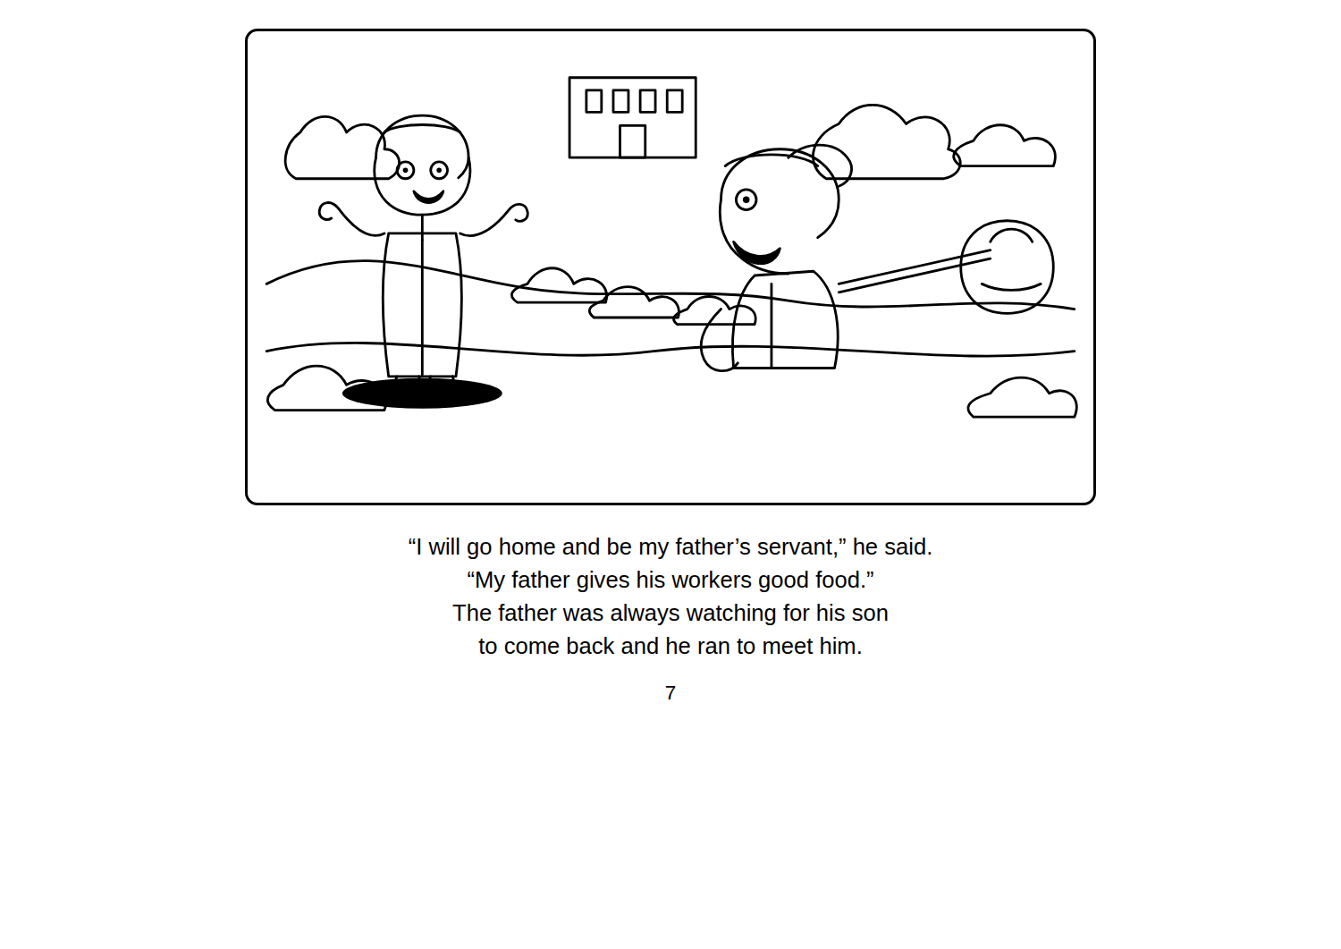“I will go home and be my father’s servant,” he said.
“My father gives his workers good food.”
The father was always watching for his son
to come back and he ran to meet him.
7